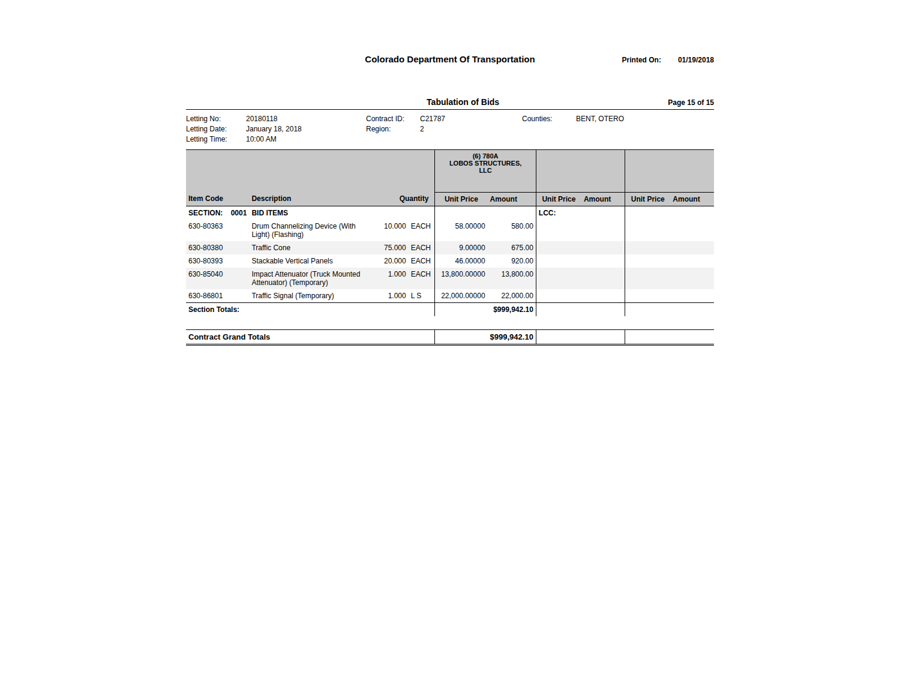Colorado Department Of Transportation
Printed On: 01/19/2018
Tabulation of Bids
Page 15 of 15
Letting No: 20180118
Letting Date: January 18, 2018
Letting Time: 10:00 AM
Contract ID: C21787
Region: 2
Counties: BENT, OTERO
| | (6) 780A LOBOS STRUCTURES, LLC | | |
| Item Code | Description | Quantity | Unit Price | Amount | Unit Price | Amount | Unit Price | Amount |
| SECTION: 0001 | BID ITEMS | | | | LCC: | | | |
| 630-80363 | Drum Channelizing Device (With Light) (Flashing) | 10.000 | EACH | 58.00000 | 580.00 | | | | |
| 630-80380 | Traffic Cone | 75.000 | EACH | 9.00000 | 675.00 | | | | |
| 630-80393 | Stackable Vertical Panels | 20.000 | EACH | 46.00000 | 920.00 | | | | |
| 630-85040 | Impact Attenuator (Truck Mounted Attenuator) (Temporary) | 1.000 | EACH | 13,800.00000 | 13,800.00 | | | | |
| 630-86801 | Traffic Signal (Temporary) | 1.000 | L S | 22,000.00000 | 22,000.00 | | | | |
| Section Totals: | | | $999,942.10 | | | | |
| Contract Grand Totals | | | $999,942.10 | | | | |